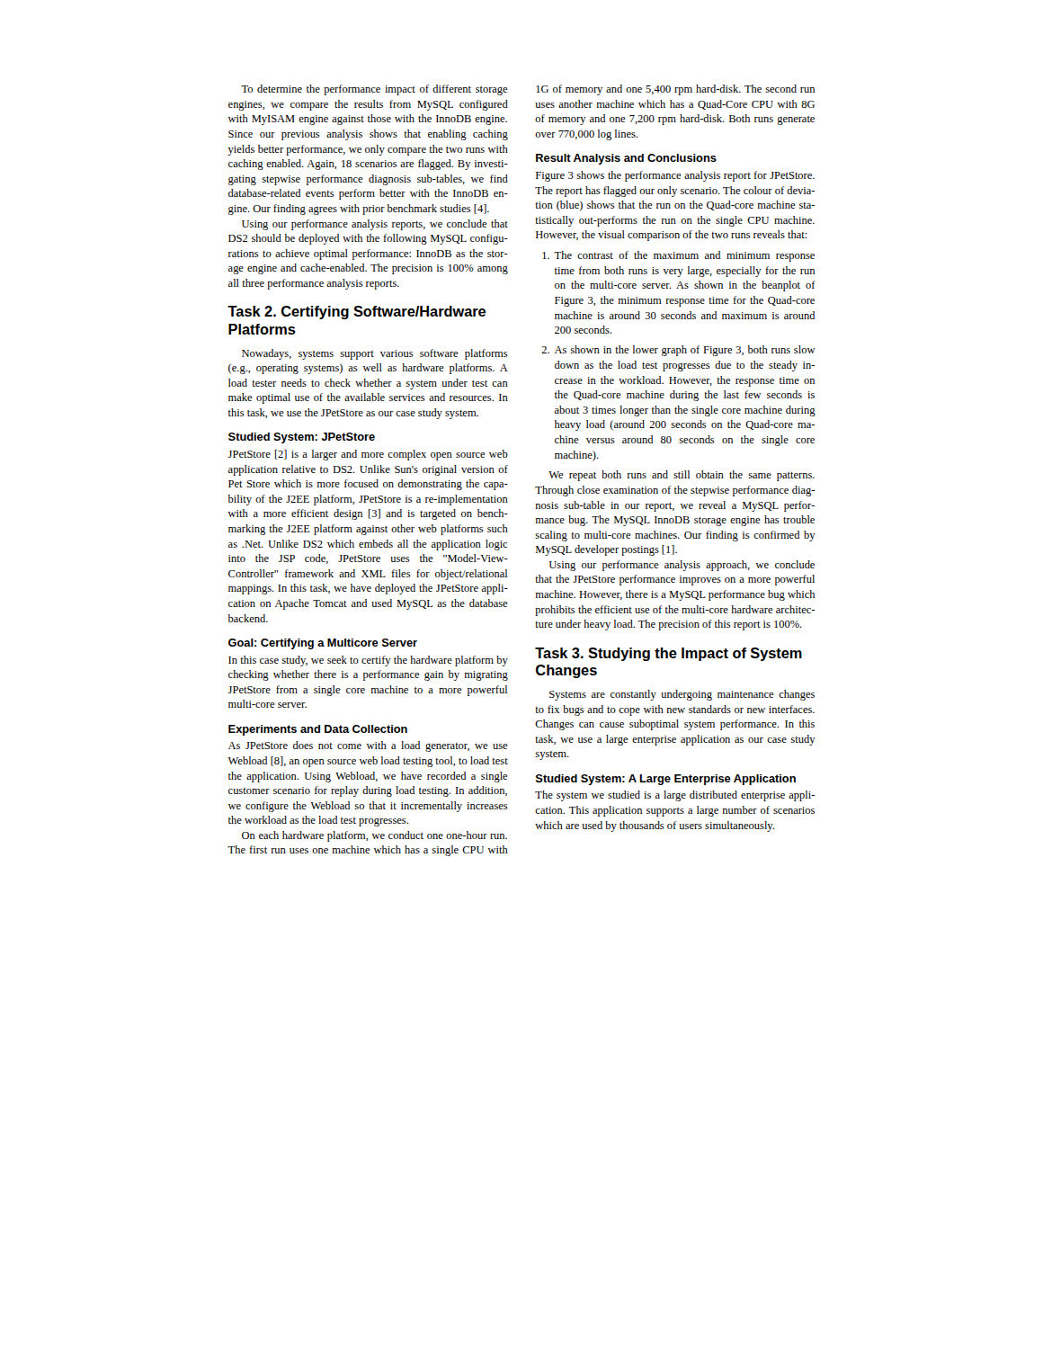To determine the performance impact of different storage engines, we compare the results from MySQL configured with MyISAM engine against those with the InnoDB engine. Since our previous analysis shows that enabling caching yields better performance, we only compare the two runs with caching enabled. Again, 18 scenarios are flagged. By investigating stepwise performance diagnosis sub-tables, we find database-related events perform better with the InnoDB engine. Our finding agrees with prior benchmark studies [4].
Using our performance analysis reports, we conclude that DS2 should be deployed with the following MySQL configurations to achieve optimal performance: InnoDB as the storage engine and cache-enabled. The precision is 100% among all three performance analysis reports.
Task 2. Certifying Software/Hardware Platforms
Nowadays, systems support various software platforms (e.g., operating systems) as well as hardware platforms. A load tester needs to check whether a system under test can make optimal use of the available services and resources. In this task, we use the JPetStore as our case study system.
Studied System: JPetStore
JPetStore [2] is a larger and more complex open source web application relative to DS2. Unlike Sun's original version of Pet Store which is more focused on demonstrating the capability of the J2EE platform, JPetStore is a re-implementation with a more efficient design [3] and is targeted on benchmarking the J2EE platform against other web platforms such as .Net. Unlike DS2 which embeds all the application logic into the JSP code, JPetStore uses the "Model-View-Controller" framework and XML files for object/relational mappings. In this task, we have deployed the JPetStore application on Apache Tomcat and used MySQL as the database backend.
Goal: Certifying a Multicore Server
In this case study, we seek to certify the hardware platform by checking whether there is a performance gain by migrating JPetStore from a single core machine to a more powerful multi-core server.
Experiments and Data Collection
As JPetStore does not come with a load generator, we use Webload [8], an open source web load testing tool, to load test the application. Using Webload, we have recorded a single customer scenario for replay during load testing. In addition, we configure the Webload so that it incrementally increases the workload as the load test progresses.
On each hardware platform, we conduct one one-hour run. The first run uses one machine which has a single CPU with 1G of memory and one 5,400 rpm hard-disk. The second run uses another machine which has a Quad-Core CPU with 8G of memory and one 7,200 rpm hard-disk. Both runs generate over 770,000 log lines.
Result Analysis and Conclusions
Figure 3 shows the performance analysis report for JPetStore. The report has flagged our only scenario. The colour of deviation (blue) shows that the run on the Quad-core machine statistically out-performs the run on the single CPU machine. However, the visual comparison of the two runs reveals that:
The contrast of the maximum and minimum response time from both runs is very large, especially for the run on the multi-core server. As shown in the beanplot of Figure 3, the minimum response time for the Quad-core machine is around 30 seconds and maximum is around 200 seconds.
As shown in the lower graph of Figure 3, both runs slow down as the load test progresses due to the steady increase in the workload. However, the response time on the Quad-core machine during the last few seconds is about 3 times longer than the single core machine during heavy load (around 200 seconds on the Quad-core machine versus around 80 seconds on the single core machine).
We repeat both runs and still obtain the same patterns. Through close examination of the stepwise performance diagnosis sub-table in our report, we reveal a MySQL performance bug. The MySQL InnoDB storage engine has trouble scaling to multi-core machines. Our finding is confirmed by MySQL developer postings [1].
Using our performance analysis approach, we conclude that the JPetStore performance improves on a more powerful machine. However, there is a MySQL performance bug which prohibits the efficient use of the multi-core hardware architecture under heavy load. The precision of this report is 100%.
Task 3. Studying the Impact of System Changes
Systems are constantly undergoing maintenance changes to fix bugs and to cope with new standards or new interfaces. Changes can cause suboptimal system performance. In this task, we use a large enterprise application as our case study system.
Studied System: A Large Enterprise Application
The system we studied is a large distributed enterprise application. This application supports a large number of scenarios which are used by thousands of users simultaneously.